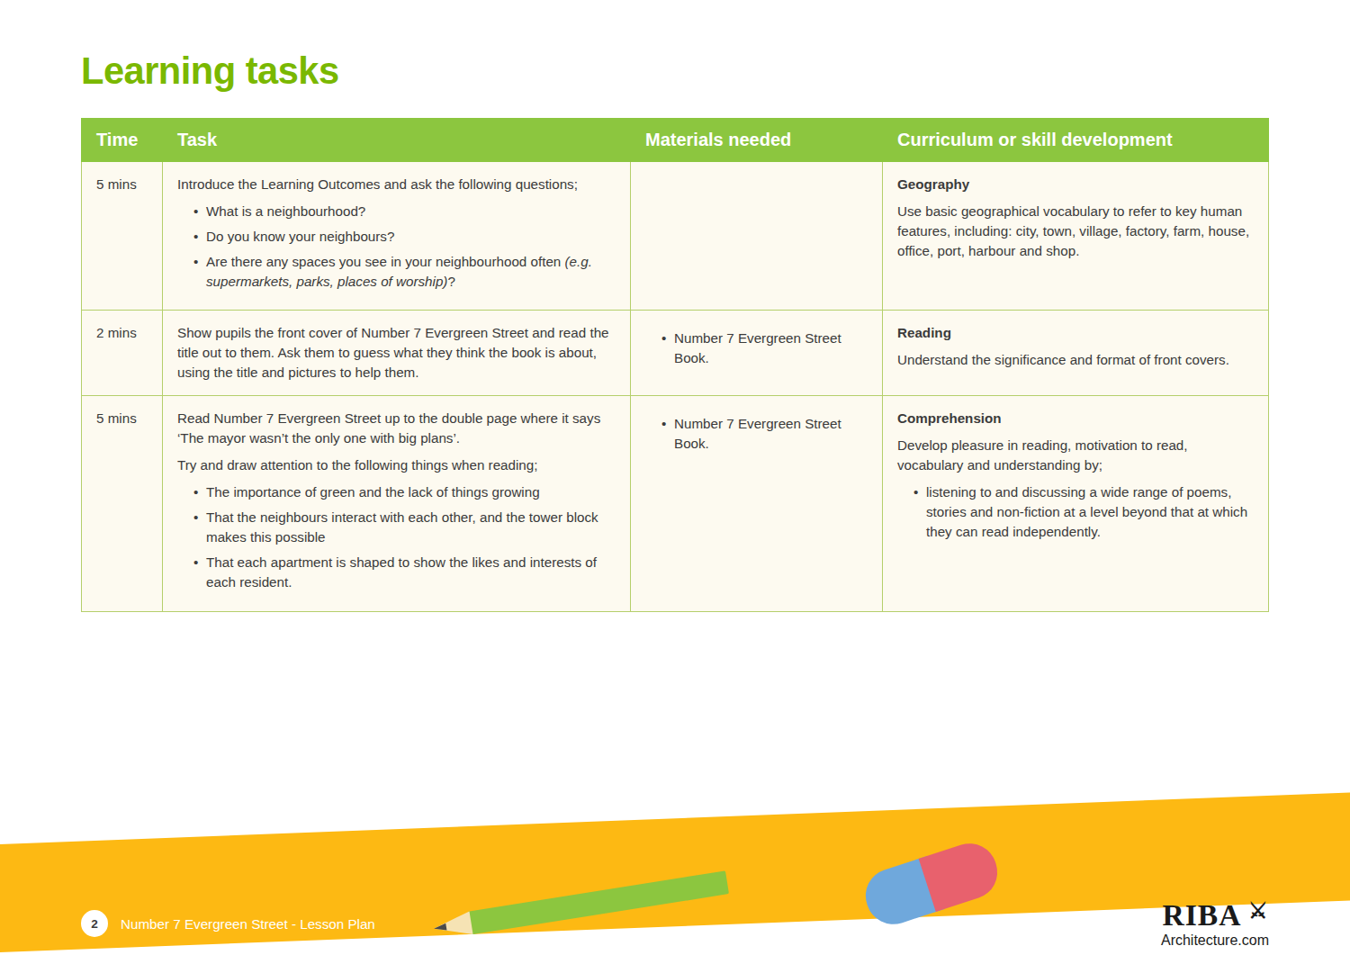Learning tasks
| Time | Task | Materials needed | Curriculum or skill development |
| --- | --- | --- | --- |
| 5 mins | Introduce the Learning Outcomes and ask the following questions; What is a neighbourhood? Do you know your neighbours? Are there any spaces you see in your neighbourhood often (e.g. supermarkets, parks, places of worship) ? | | Geography Use basic geographical vocabulary to refer to key human features, including: city, town, village, factory, farm, house, office, port, harbour and shop. |
| 2 mins | Show pupils the front cover of Number 7 Evergreen Street and read the title out to them. Ask them to guess what they think the book is about, using the title and pictures to help them. | Number 7 Evergreen Street Book. | Reading Understand the significance and format of front covers. |
| 5 mins | Read Number 7 Evergreen Street up to the double page where it says ‘The mayor wasn’t the only one with big plans’. Try and draw attention to the following things when reading; The importance of green and the lack of things growing That the neighbours interact with each other, and the tower block makes this possible That each apartment is shaped to show the likes and interests of each resident. | Number 7 Evergreen Street Book. | Comprehension Develop pleasure in reading, motivation to read, vocabulary and understanding by; listening to and discussing a wide range of poems, stories and non-fiction at a level beyond that at which they can read independently. |
2 Number 7 Evergreen Street - Lesson Plan
RIBA ⚔
Architecture.com